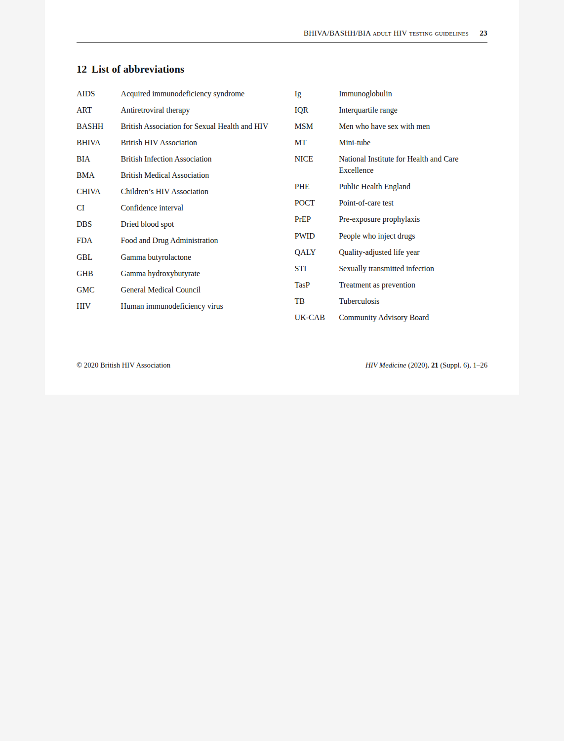BHIVA/BASHH/BIA adult HIV testing guidelines 23
12 List of abbreviations
AIDS
Acquired immunodeficiency syndrome
ART
Antiretroviral therapy
BASHH
British Association for Sexual Health and HIV
BHIVA
British HIV Association
BIA
British Infection Association
BMA
British Medical Association
CHIVA
Children’s HIV Association
CI
Confidence interval
DBS
Dried blood spot
FDA
Food and Drug Administration
GBL
Gamma butyrolactone
GHB
Gamma hydroxybutyrate
GMC
General Medical Council
HIV
Human immunodeficiency virus
Ig
Immunoglobulin
IQR
Interquartile range
MSM
Men who have sex with men
MT
Mini-tube
NICE
National Institute for Health and Care Excellence
PHE
Public Health England
POCT
Point-of-care test
PrEP
Pre-exposure prophylaxis
PWID
People who inject drugs
QALY
Quality-adjusted life year
STI
Sexually transmitted infection
TasP
Treatment as prevention
TB
Tuberculosis
UK-CAB
Community Advisory Board
© 2020 British HIV Association
HIV Medicine (2020), 21 (Suppl. 6), 1–26